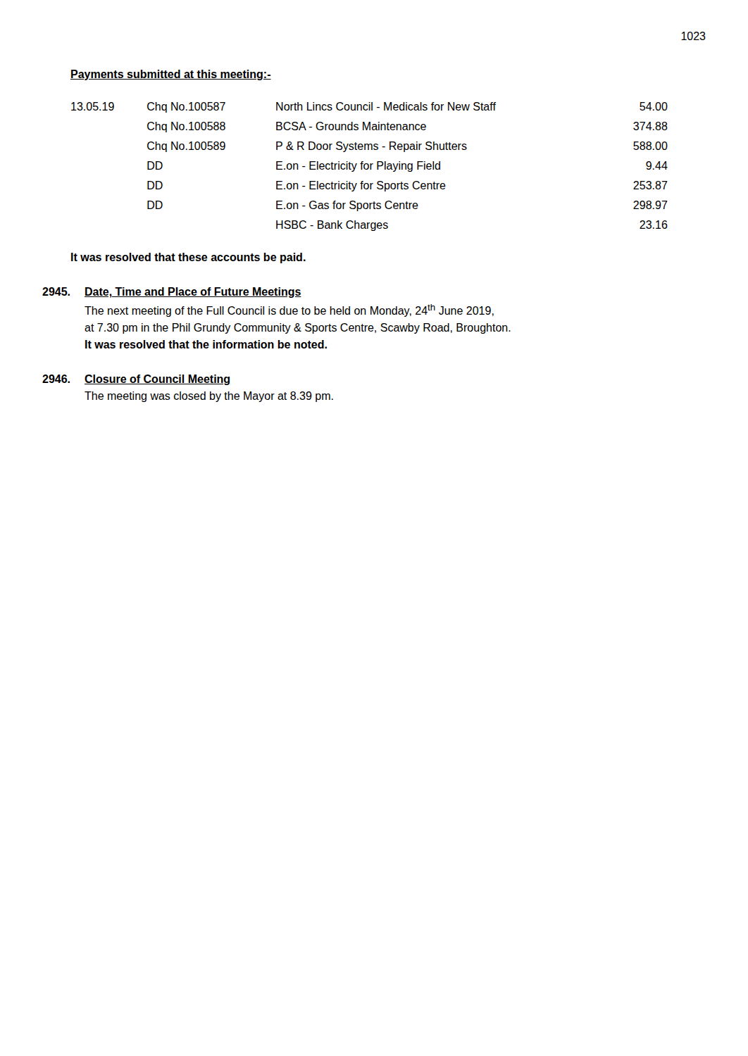1023
Payments submitted at this meeting:-
| 13.05.19 | Chq No.100587 | North Lincs Council - Medicals for New Staff | 54.00 |
| | Chq No.100588 | BCSA - Grounds Maintenance | 374.88 |
| | Chq No.100589 | P & R Door Systems - Repair Shutters | 588.00 |
| | DD | E.on - Electricity for Playing Field | 9.44 |
| | DD | E.on - Electricity for Sports Centre | 253.87 |
| | DD | E.on - Gas for Sports Centre | 298.97 |
| | | HSBC - Bank Charges | 23.16 |
It was resolved that these accounts be paid.
2945.
Date, Time and Place of Future Meetings
The next meeting of the Full Council is due to be held on Monday, 24th June 2019,
at 7.30 pm in the Phil Grundy Community & Sports Centre, Scawby Road, Broughton.
It was resolved that the information be noted.
2946.
Closure of Council Meeting
The meeting was closed by the Mayor at 8.39 pm.